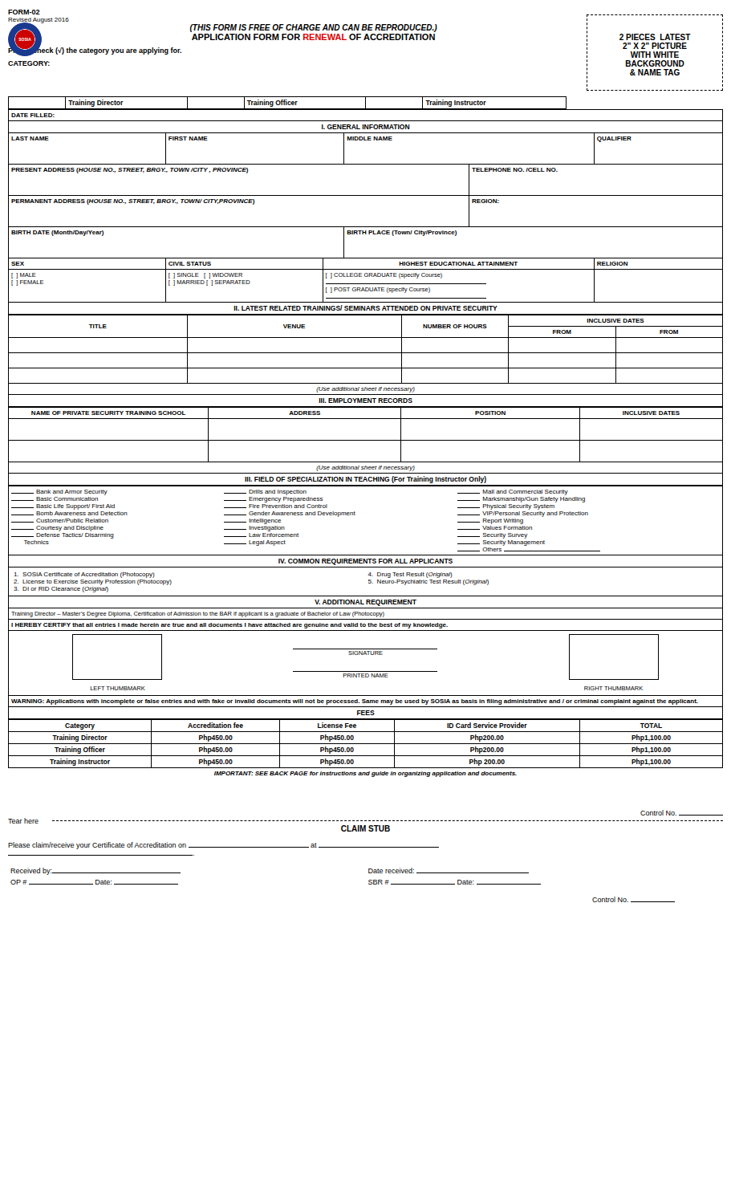FORM-02
Revised August 2016
SOSIA
(THIS FORM IS FREE OF CHARGE AND CAN BE REPRODUCED.)
APPLICATION FORM FOR RENEWAL OF ACCREDITATION
2 PIECES LATEST
2” X 2” PICTURE
WITH WHITE
BACKGROUND
& NAME TAG
Please check (√) the category you are applying for.
CATEGORY:
| | Training Director | | Training Officer | | Training Instructor | |
| DATE FILLED: |
| I. GENERAL INFORMATION |
| LAST NAME | FIRST NAME | MIDDLE NAME | QUALIFIER |
| PRESENT ADDRESS ( HOUSE NO., STREET, BRGY., TOWN /CITY , PROVINCE ) | TELEPHONE NO. /CELL NO. |
| PERMANENT ADDRESS ( HOUSE NO., STREET, BRGY., TOWN/ CITY,PROVINCE ) | REGION: |
| BIRTH DATE (Month/Day/Year) | BIRTH PLACE (Town/ City/Province) |
| SEX | CIVIL STATUS | HIGHEST EDUCATIONAL ATTAINMENT | RELIGION |
| [ ] MALE [ ] FEMALE | [ ] SINGLE [ ] WIDOWER [ ] MARRIED [ ] SEPARATED | [ ] COLLEGE GRADUATE (specify Course) [ ] POST GRADUATE (specify Course) | |
| II. LATEST RELATED TRAININGS/ SEMINARS ATTENDED ON PRIVATE SECURITY |
| TITLE | VENUE | NUMBER OF HOURS | INCLUSIVE DATES |
| FROM | FROM |
| (Use additional sheet if necessary) |
| III. EMPLOYMENT RECORDS |
| NAME OF PRIVATE SECURITY TRAINING SCHOOL | ADDRESS | POSITION | INCLUSIVE DATES |
| (Use additional sheet if necessary) |
| III. FIELD OF SPECIALIZATION IN TEACHING (For Training Instructor Only) |
| / Bank and Armor Security Basic Communication Basic Life Support/ First Aid Bomb Awareness and Detection Customer/Public Relation Courtesy and Discipline Defense Tactics/ Disarming Technics / Drills and Inspection Emergency Preparedness Fire Prevention and Control Gender Awareness and Development Intelligence Investigation Law Enforcement Legal Aspect / Mall and Commercial Security Marksmanship/Gun Safety Handling Physical Security System VIP/Personal Security and Protection Report Writing Values Formation Security Survey Security Management Others / |
| IV. COMMON REQUIREMENTS FOR ALL APPLICANTS |
| / 1. SOSIA Certificate of Accreditation (Photocopy) 2. License to Exercise Security Profession (Photocopy) 3. DI or RID Clearance ( Original ) / 4. Drug Test Result ( Original ) 5. Neuro-Psychiatric Test Result ( Original ) / |
| V. ADDITIONAL REQUIREMENT |
| Training Director – Master’s Degree Diploma, Certification of Admission to the BAR if applicant is a graduate of Bachelor of Law (Photocopy) |
| I HEREBY CERTIFY that all entries I made herein are true and all documents I have attached are genuine and valid to the best of my knowledge. |
| / / SIGNATURE PRINTED NAME / / / LEFT THUMBMARK / / RIGHT THUMBMARK / |
| WARNING: Applications with incomplete or false entries and with fake or invalid documents will not be processed. Same may be used by SOSIA as basis in filing administrative and / or criminal complaint against the applicant. |
| FEES |
| Category | Accreditation fee | License Fee | ID Card Service Provider | TOTAL |
| Training Director | Php450.00 | Php450.00 | Php200.00 | Php1,100.00 |
| Training Officer | Php450.00 | Php450.00 | Php200.00 | Php1,100.00 |
| Training Instructor | Php450.00 | Php450.00 | Php 200.00 | Php1,100.00 |
IMPORTANT: SEE BACK PAGE for instructions and guide in organizing application and documents.
Control No.
Tear here
CLAIM STUB
Please claim/receive your Certificate of Accreditation on at
.
| Received by: | Date received: |
| OP # Date: | SBR # Date: |
Control No.